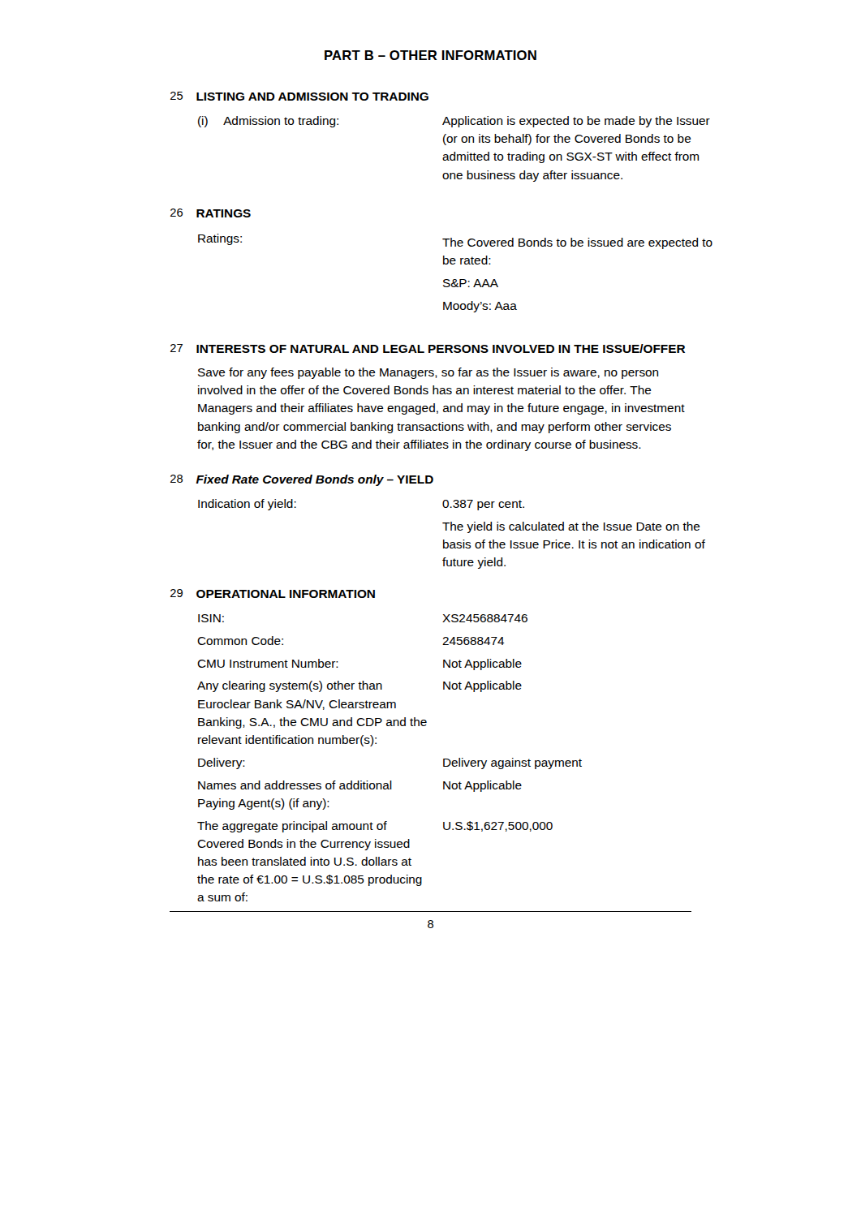PART B – OTHER INFORMATION
25
LISTING AND ADMISSION TO TRADING
| (i) Admission to trading: | Application is expected to be made by the Issuer (or on its behalf) for the Covered Bonds to be admitted to trading on SGX-ST with effect from one business day after issuance. |
26
RATINGS
| Ratings: | The Covered Bonds to be issued are expected to be rated: S&P: AAA Moody’s: Aaa |
27
INTERESTS OF NATURAL AND LEGAL PERSONS INVOLVED IN THE ISSUE/OFFER
Save for any fees payable to the Managers, so far as the Issuer is aware, no person involved in the offer of the Covered Bonds has an interest material to the offer. The Managers and their affiliates have engaged, and may in the future engage, in investment banking and/or commercial banking transactions with, and may perform other services for, the Issuer and the CBG and their affiliates in the ordinary course of business.
28
Fixed Rate Covered Bonds only – YIELD
| Indication of yield: | 0.387 per cent. |
| | The yield is calculated at the Issue Date on the basis of the Issue Price. It is not an indication of future yield. |
29
OPERATIONAL INFORMATION
| ISIN: | XS2456884746 |
| Common Code: | 245688474 |
| CMU Instrument Number: | Not Applicable |
| Any clearing system(s) other than Euroclear Bank SA/NV, Clearstream Banking, S.A., the CMU and CDP and the relevant identification number(s): | Not Applicable |
| Delivery: | Delivery against payment |
| Names and addresses of additional Paying Agent(s) (if any): | Not Applicable |
| The aggregate principal amount of Covered Bonds in the Currency issued has been translated into U.S. dollars at the rate of €1.00 = U.S.$1.085 producing a sum of: | U.S.$1,627,500,000 |
8